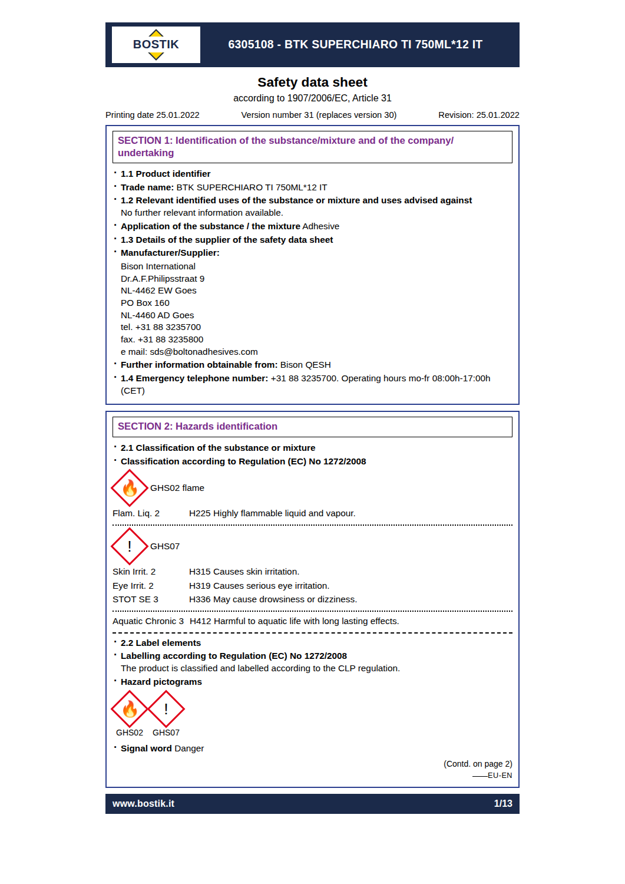BOSTIK
6305108 - BTK SUPERCHIARO TI 750ML*12 IT
Safety data sheet
according to 1907/2006/EC, Article 31
Printing date 25.01.2022
Version number 31 (replaces version 30)
Revision: 25.01.2022
SECTION 1: Identification of the substance/mixture and of the company/
undertaking
1.1 Product identifier
Trade name: BTK SUPERCHIARO TI 750ML*12 IT
1.2 Relevant identified uses of the substance or mixture and uses advised against
No further relevant information available.
Application of the substance / the mixture Adhesive
1.3 Details of the supplier of the safety data sheet
Manufacturer/Supplier:
Bison International
Dr.A.F.Philipsstraat 9
NL-4462 EW Goes
PO Box 160
NL-4460 AD Goes
tel. +31 88 3235700
fax. +31 88 3235800
e mail: sds@boltonadhesives.com
Further information obtainable from: Bison QESH
1.4 Emergency telephone number: +31 88 3235700. Operating hours mo-fr 08:00h-17:00h (CET)
SECTION 2: Hazards identification
2.1 Classification of the substance or mixture
Classification according to Regulation (EC) No 1272/2008
🔥 GHS02 flame
Flam. Liq. 2
H225 Highly flammable liquid and vapour.
! GHS07
Skin Irrit. 2
H315 Causes skin irritation.
Eye Irrit. 2
H319 Causes serious eye irritation.
STOT SE 3
H336 May cause drowsiness or dizziness.
Aquatic Chronic 3
H412 Harmful to aquatic life with long lasting effects.
2.2 Label elements
Labelling according to Regulation (EC) No 1272/2008
The product is classified and labelled according to the CLP regulation.
Hazard pictograms
🔥
GHS02
!
GHS07
Signal word Danger
(Contd. on page 2)
EU-EN
www.bostik.it
1/13